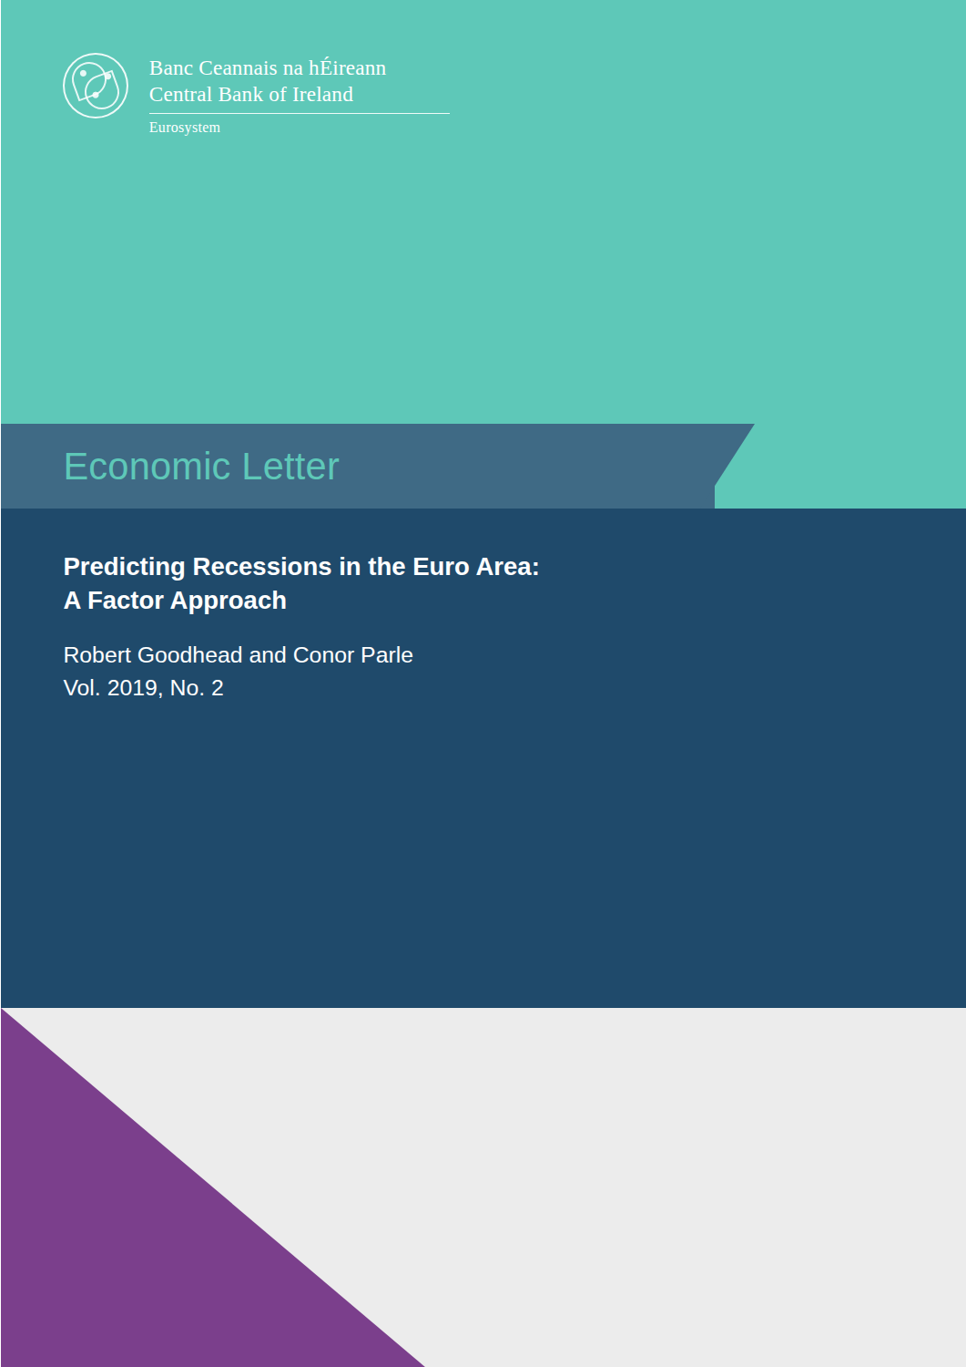Banc Ceannais na hÉireann
Central Bank of Ireland
Eurosystem
Economic Letter
Predicting Recessions in the Euro Area:
A Factor Approach
Robert Goodhead and Conor Parle
Vol. 2019, No. 2